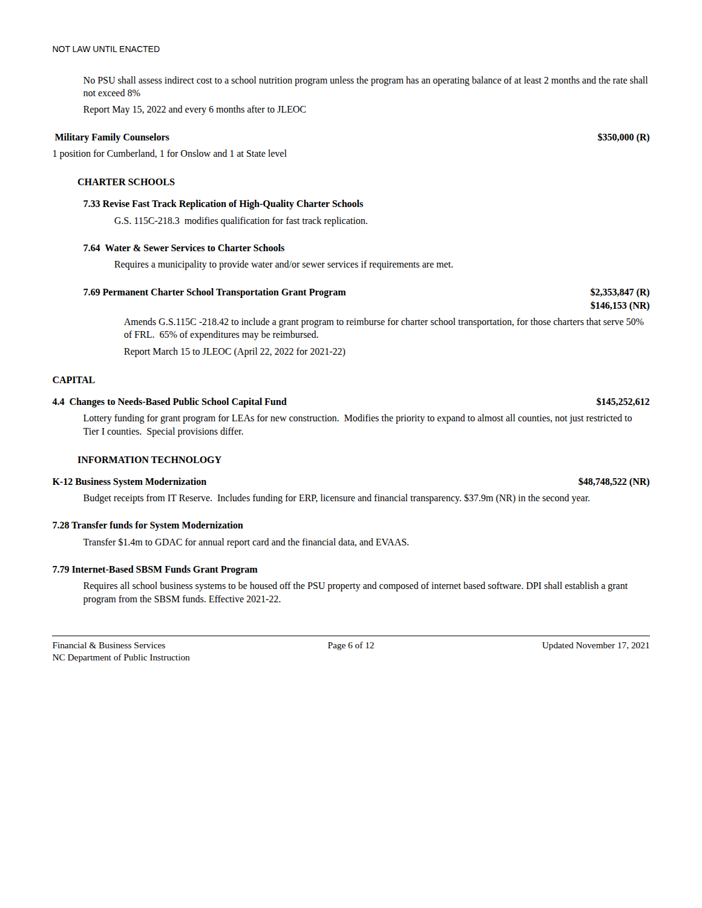NOT LAW UNTIL ENACTED
No PSU shall assess indirect cost to a school nutrition program unless the program has an operating balance of at least 2 months and the rate shall not exceed 8%
Report May 15, 2022 and every 6 months after to JLEOC
Military Family Counselors $350,000 (R)
1 position for Cumberland, 1 for Onslow and 1 at State level
CHARTER SCHOOLS
7.33 Revise Fast Track Replication of High-Quality Charter Schools
G.S. 115C-218.3 modifies qualification for fast track replication.
7.64 Water & Sewer Services to Charter Schools
Requires a municipality to provide water and/or sewer services if requirements are met.
7.69 Permanent Charter School Transportation Grant Program $2,353,847 (R)
$146,153 (NR)
Amends G.S.115C -218.42 to include a grant program to reimburse for charter school transportation, for those charters that serve 50% of FRL. 65% of expenditures may be reimbursed.
Report March 15 to JLEOC (April 22, 2022 for 2021-22)
CAPITAL
4.4 Changes to Needs-Based Public School Capital Fund $145,252,612
Lottery funding for grant program for LEAs for new construction. Modifies the priority to expand to almost all counties, not just restricted to Tier I counties. Special provisions differ.
INFORMATION TECHNOLOGY
K-12 Business System Modernization $48,748,522 (NR)
Budget receipts from IT Reserve. Includes funding for ERP, licensure and financial transparency. $37.9m (NR) in the second year.
7.28 Transfer funds for System Modernization
Transfer $1.4m to GDAC for annual report card and the financial data, and EVAAS.
7.79 Internet-Based SBSM Funds Grant Program
Requires all school business systems to be housed off the PSU property and composed of internet based software. DPI shall establish a grant program from the SBSM funds. Effective 2021-22.
Financial & Business Services
NC Department of Public Instruction
Page 6 of 12
Updated November 17, 2021